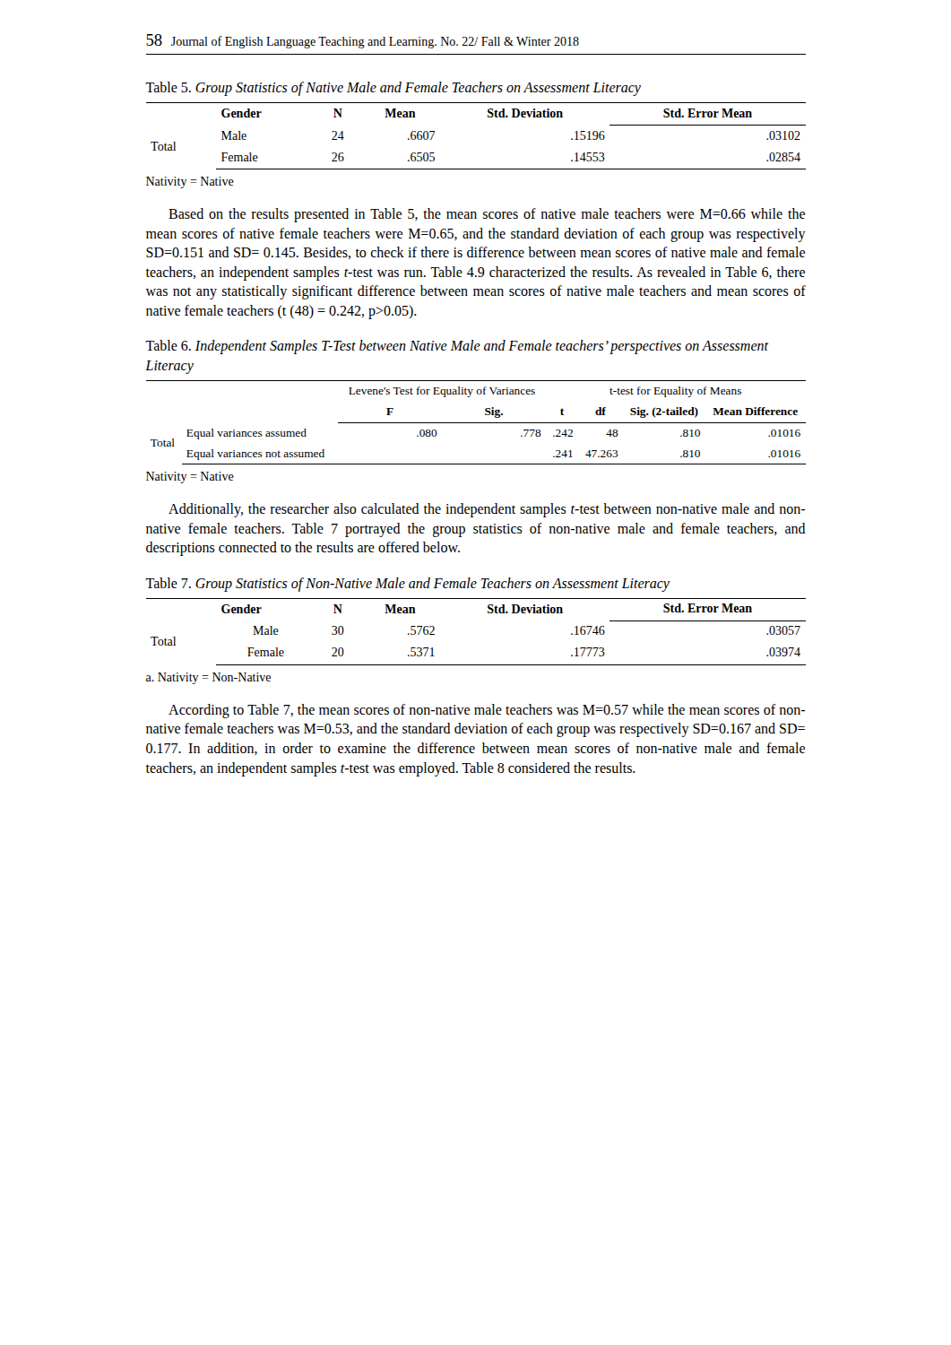58 Journal of English Language Teaching and Learning. No. 22/ Fall & Winter 2018
Table 5. Group Statistics of Native Male and Female Teachers on Assessment Literacy
| | Gender | N | Mean | Std. Deviation | Std. Error Mean |
| --- | --- | --- | --- | --- | --- |
| Total | Male | 24 | .6607 | .15196 | .03102 |
| Female | 26 | .6505 | .14553 | .02854 |
Nativity = Native
Based on the results presented in Table 5, the mean scores of native male teachers were M=0.66 while the mean scores of native female teachers were M=0.65, and the standard deviation of each group was respectively SD=0.151 and SD= 0.145. Besides, to check if there is difference between mean scores of native male and female teachers, an independent samples t-test was run. Table 4.9 characterized the results. As revealed in Table 6, there was not any statistically significant difference between mean scores of native male teachers and mean scores of native female teachers (t (48) = 0.242, p>0.05).
Table 6. Independent Samples T-Test between Native Male and Female teachers’ perspectives on Assessment Literacy
| | Levene's Test for Equality of Variances | t-test for Equality of Means |
| --- | --- | --- |
| | F | Sig. | t | df | Sig. (2-tailed) | Mean Difference |
| Total | Equal variances assumed | .080 | .778 | .242 | 48 | .810 | .01016 |
| Equal variances not assumed | | | .241 | 47.263 | .810 | .01016 |
Nativity = Native
Additionally, the researcher also calculated the independent samples t-test between non-native male and non-native female teachers. Table 7 portrayed the group statistics of non-native male and female teachers, and descriptions connected to the results are offered below.
Table 7. Group Statistics of Non-Native Male and Female Teachers on Assessment Literacy
| | Gender | N | Mean | Std. Deviation | Std. Error Mean |
| --- | --- | --- | --- | --- | --- |
| Total | Male | 30 | .5762 | .16746 | .03057 |
| Female | 20 | .5371 | .17773 | .03974 |
a. Nativity = Non-Native
According to Table 7, the mean scores of non-native male teachers was M=0.57 while the mean scores of non-native female teachers was M=0.53, and the standard deviation of each group was respectively SD=0.167 and SD= 0.177. In addition, in order to examine the difference between mean scores of non-native male and female teachers, an independent samples t-test was employed. Table 8 considered the results.